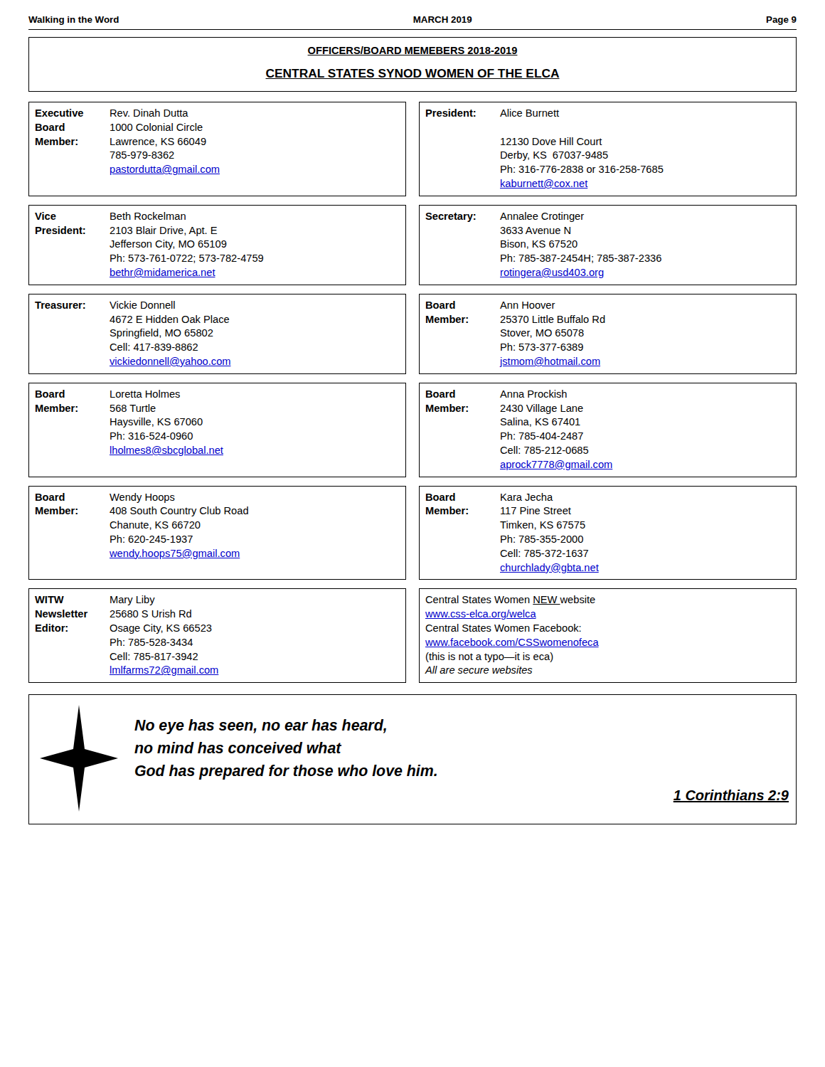Walking in the Word
MARCH 2019
Page 9
OFFICERS/BOARD MEMEBERS 2018-2019
CENTRAL STATES SYNOD WOMEN OF THE ELCA
Executive
Board
Member:
Rev. Dinah Dutta
1000 Colonial Circle
Lawrence, KS 66049
785-979-8362
pastordutta@gmail.com
President:
Alice Burnett
12130 Dove Hill Court
Derby, KS 67037-9485
Ph: 316-776-2838 or 316-258-7685
kaburnett@cox.net
Vice
President:
Beth Rockelman
2103 Blair Drive, Apt. E
Jefferson City, MO 65109
Ph: 573-761-0722; 573-782-4759
bethr@midamerica.net
Secretary:
Annalee Crotinger
3633 Avenue N
Bison, KS 67520
Ph: 785-387-2454H; 785-387-2336
rotingera@usd403.org
Treasurer:
Vickie Donnell
4672 E Hidden Oak Place
Springfield, MO 65802
Cell: 417-839-8862
vickiedonnell@yahoo.com
Board
Member:
Ann Hoover
25370 Little Buffalo Rd
Stover, MO 65078
Ph: 573-377-6389
jstmom@hotmail.com
Board
Member:
Loretta Holmes
568 Turtle
Haysville, KS 67060
Ph: 316-524-0960
lholmes8@sbcglobal.net
Board
Member:
Anna Prockish
2430 Village Lane
Salina, KS 67401
Ph: 785-404-2487
Cell: 785-212-0685
aprock7778@gmail.com
Board
Member:
Wendy Hoops
408 South Country Club Road
Chanute, KS 66720
Ph: 620-245-1937
wendy.hoops75@gmail.com
Board
Member:
Kara Jecha
117 Pine Street
Timken, KS 67575
Ph: 785-355-2000
Cell: 785-372-1637
churchlady@gbta.net
WITW
Newsletter
Editor:
Mary Liby
25680 S Urish Rd
Osage City, KS 66523
Ph: 785-528-3434
Cell: 785-817-3942
lmlfarms72@gmail.com
Central States Women NEW website
www.css-elca.org/welca
Central States Women Facebook:
www.facebook.com/CSSwomenofeca
(this is not a typo—it is eca)
All are secure websites
No eye has seen, no ear has heard,
no mind has conceived what
God has prepared for those who love him.
1 Corinthians 2:9